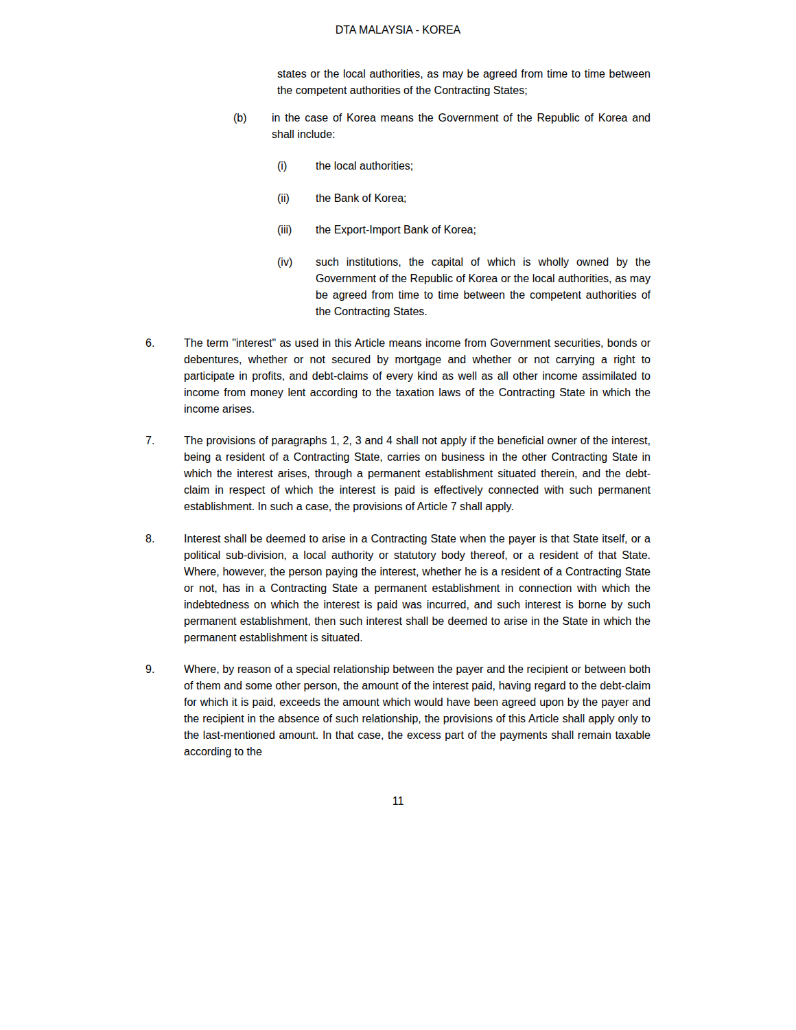DTA MALAYSIA - KOREA
states or the local authorities, as may be agreed from time to time between the competent authorities of the Contracting States;
(b)
in the case of Korea means the Government of the Republic of Korea and shall include:
(i)
the local authorities;
(ii)
the Bank of Korea;
(iii)
the Export-Import Bank of Korea;
(iv)
such institutions, the capital of which is wholly owned by the Government of the Republic of Korea or the local authorities, as may be agreed from time to time between the competent authorities of the Contracting States.
6.
The term "interest" as used in this Article means income from Government securities, bonds or debentures, whether or not secured by mortgage and whether or not carrying a right to participate in profits, and debt-claims of every kind as well as all other income assimilated to income from money lent according to the taxation laws of the Contracting State in which the income arises.
7.
The provisions of paragraphs 1, 2, 3 and 4 shall not apply if the beneficial owner of the interest, being a resident of a Contracting State, carries on business in the other Contracting State in which the interest arises, through a permanent establishment situated therein, and the debt-claim in respect of which the interest is paid is effectively connected with such permanent establishment. In such a case, the provisions of Article 7 shall apply.
8.
Interest shall be deemed to arise in a Contracting State when the payer is that State itself, or a political sub-division, a local authority or statutory body thereof, or a resident of that State. Where, however, the person paying the interest, whether he is a resident of a Contracting State or not, has in a Contracting State a permanent establishment in connection with which the indebtedness on which the interest is paid was incurred, and such interest is borne by such permanent establishment, then such interest shall be deemed to arise in the State in which the permanent establishment is situated.
9.
Where, by reason of a special relationship between the payer and the recipient or between both of them and some other person, the amount of the interest paid, having regard to the debt-claim for which it is paid, exceeds the amount which would have been agreed upon by the payer and the recipient in the absence of such relationship, the provisions of this Article shall apply only to the last-mentioned amount. In that case, the excess part of the payments shall remain taxable according to the
11